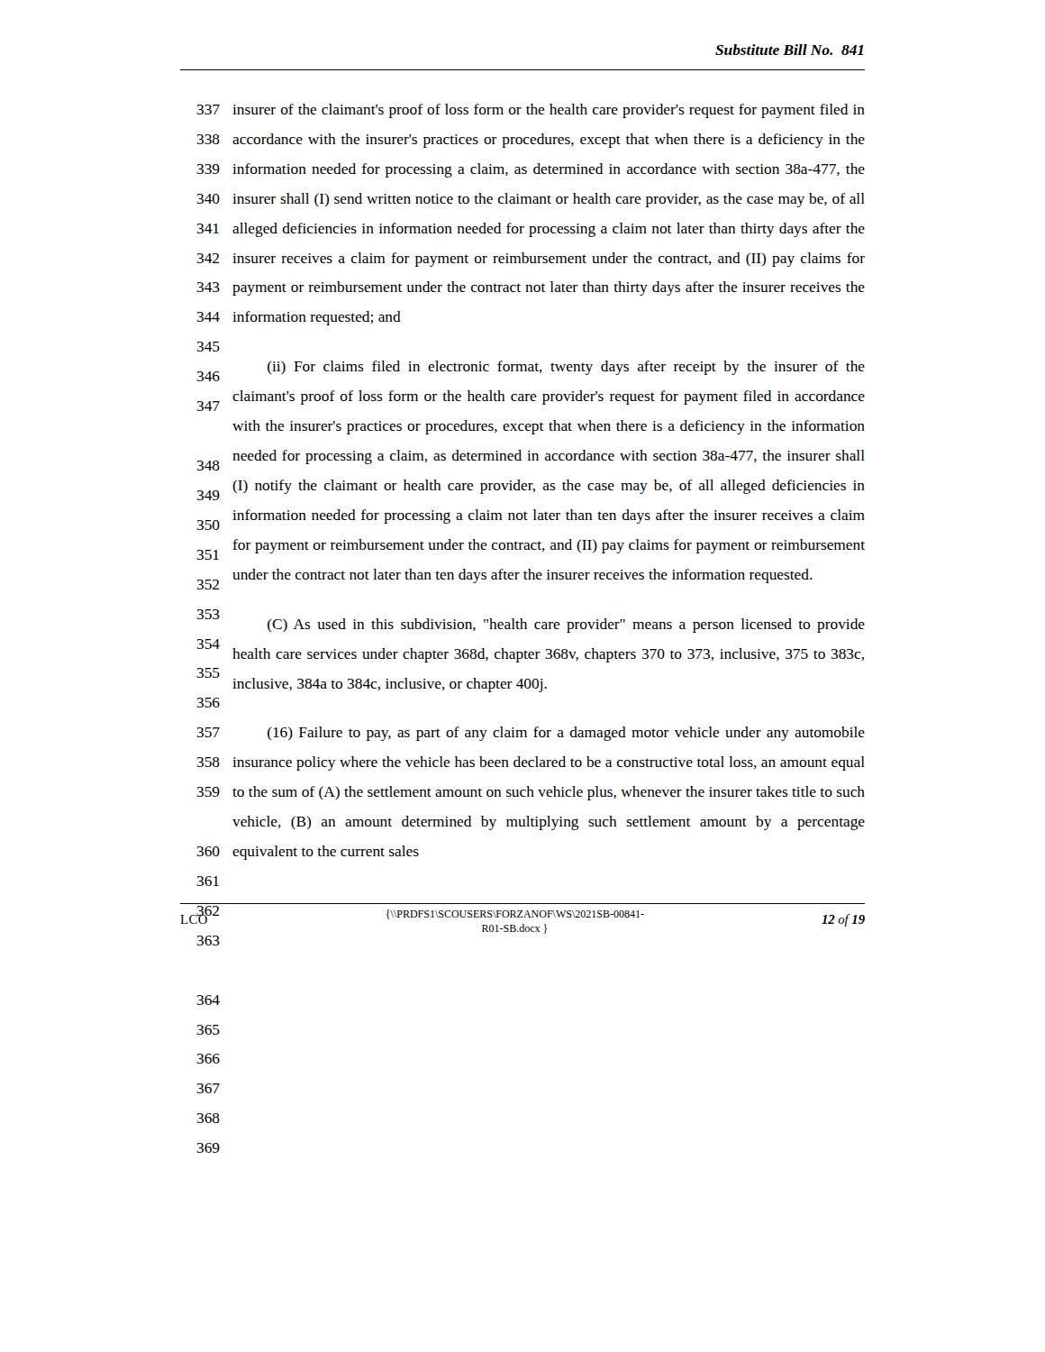Substitute Bill No. 841
337 338 339 340 341 342 343 344 345 346 347 348 349 350 351 352 353 354 355 356 357 358 359 360 361 362 363 364 365 366 367 368 369
insurer of the claimant's proof of loss form or the health care provider's request for payment filed in accordance with the insurer's practices or procedures, except that when there is a deficiency in the information needed for processing a claim, as determined in accordance with section 38a-477, the insurer shall (I) send written notice to the claimant or health care provider, as the case may be, of all alleged deficiencies in information needed for processing a claim not later than thirty days after the insurer receives a claim for payment or reimbursement under the contract, and (II) pay claims for payment or reimbursement under the contract not later than thirty days after the insurer receives the information requested; and
(ii) For claims filed in electronic format, twenty days after receipt by the insurer of the claimant's proof of loss form or the health care provider's request for payment filed in accordance with the insurer's practices or procedures, except that when there is a deficiency in the information needed for processing a claim, as determined in accordance with section 38a-477, the insurer shall (I) notify the claimant or health care provider, as the case may be, of all alleged deficiencies in information needed for processing a claim not later than ten days after the insurer receives a claim for payment or reimbursement under the contract, and (II) pay claims for payment or reimbursement under the contract not later than ten days after the insurer receives the information requested.
(C) As used in this subdivision, "health care provider" means a person licensed to provide health care services under chapter 368d, chapter 368v, chapters 370 to 373, inclusive, 375 to 383c, inclusive, 384a to 384c, inclusive, or chapter 400j.
(16) Failure to pay, as part of any claim for a damaged motor vehicle under any automobile insurance policy where the vehicle has been declared to be a constructive total loss, an amount equal to the sum of (A) the settlement amount on such vehicle plus, whenever the insurer takes title to such vehicle, (B) an amount determined by multiplying such settlement amount by a percentage equivalent to the current sales
LCO
{\\PRDFS1\SCOUSERS\FORZANOF\WS\2021SB-00841-
R01-SB.docx }
12 of 19